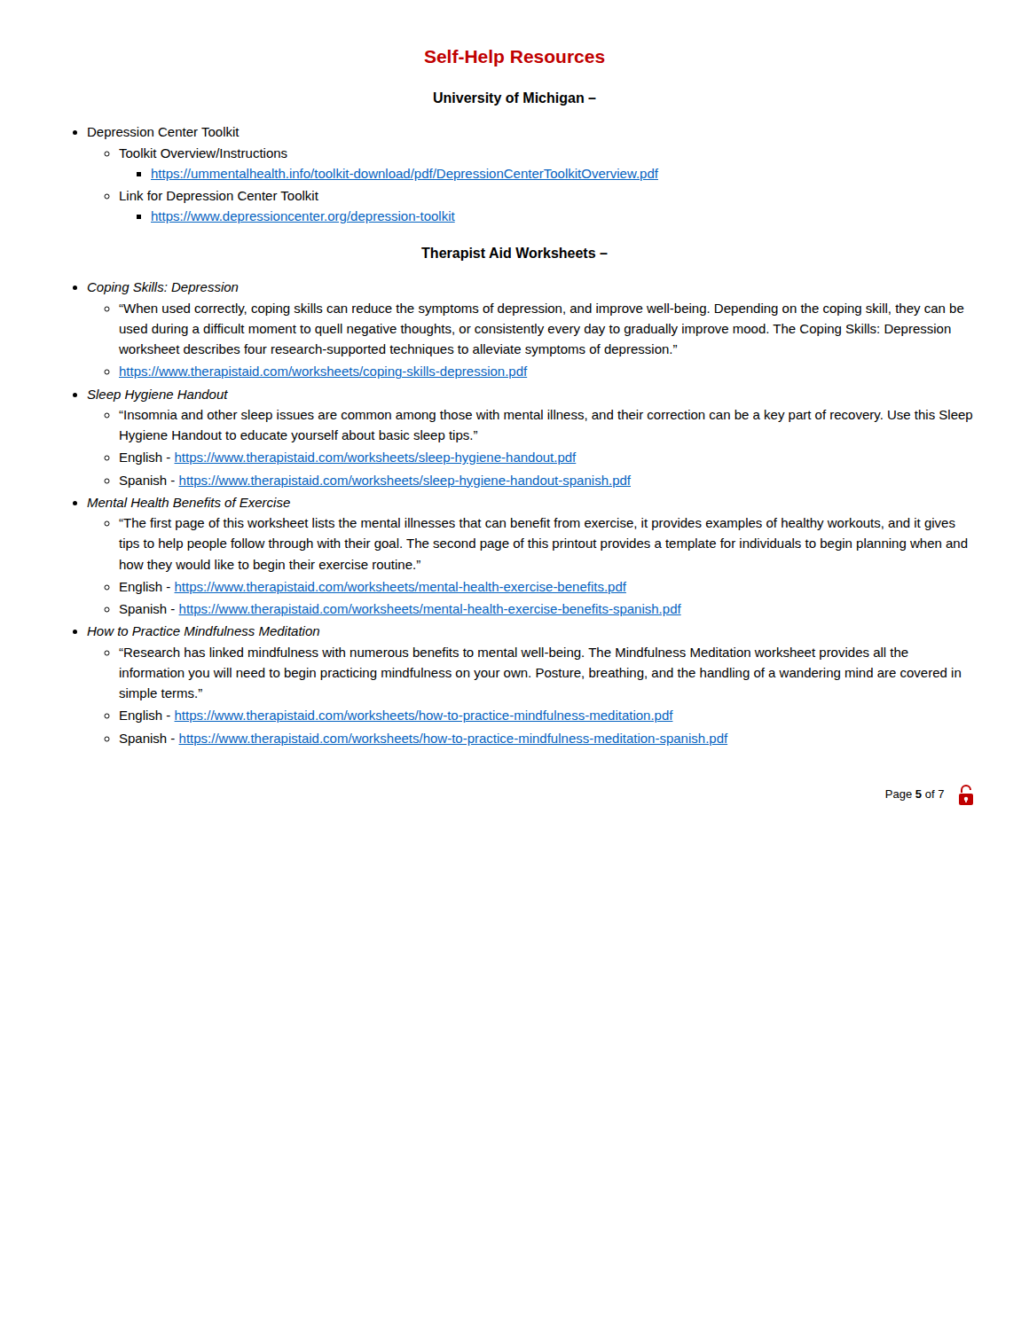Self-Help Resources
University of Michigan –
Depression Center Toolkit
Toolkit Overview/Instructions
https://ummentalhealth.info/toolkit-download/pdf/DepressionCenterToolkitOverview.pdf
Link for Depression Center Toolkit
https://www.depressioncenter.org/depression-toolkit
Therapist Aid Worksheets –
Coping Skills: Depression
“When used correctly, coping skills can reduce the symptoms of depression, and improve well-being. Depending on the coping skill, they can be used during a difficult moment to quell negative thoughts, or consistently every day to gradually improve mood. The Coping Skills: Depression worksheet describes four research-supported techniques to alleviate symptoms of depression.”
https://www.therapistaid.com/worksheets/coping-skills-depression.pdf
Sleep Hygiene Handout
“Insomnia and other sleep issues are common among those with mental illness, and their correction can be a key part of recovery. Use this Sleep Hygiene Handout to educate yourself about basic sleep tips.”
English - https://www.therapistaid.com/worksheets/sleep-hygiene-handout.pdf
Spanish - https://www.therapistaid.com/worksheets/sleep-hygiene-handout-spanish.pdf
Mental Health Benefits of Exercise
“The first page of this worksheet lists the mental illnesses that can benefit from exercise, it provides examples of healthy workouts, and it gives tips to help people follow through with their goal. The second page of this printout provides a template for individuals to begin planning when and how they would like to begin their exercise routine.”
English - https://www.therapistaid.com/worksheets/mental-health-exercise-benefits.pdf
Spanish - https://www.therapistaid.com/worksheets/mental-health-exercise-benefits-spanish.pdf
How to Practice Mindfulness Meditation
“Research has linked mindfulness with numerous benefits to mental well-being. The Mindfulness Meditation worksheet provides all the information you will need to begin practicing mindfulness on your own. Posture, breathing, and the handling of a wandering mind are covered in simple terms.”
English - https://www.therapistaid.com/worksheets/how-to-practice-mindfulness-meditation.pdf
Spanish - https://www.therapistaid.com/worksheets/how-to-practice-mindfulness-meditation-spanish.pdf
Page 5 of 7